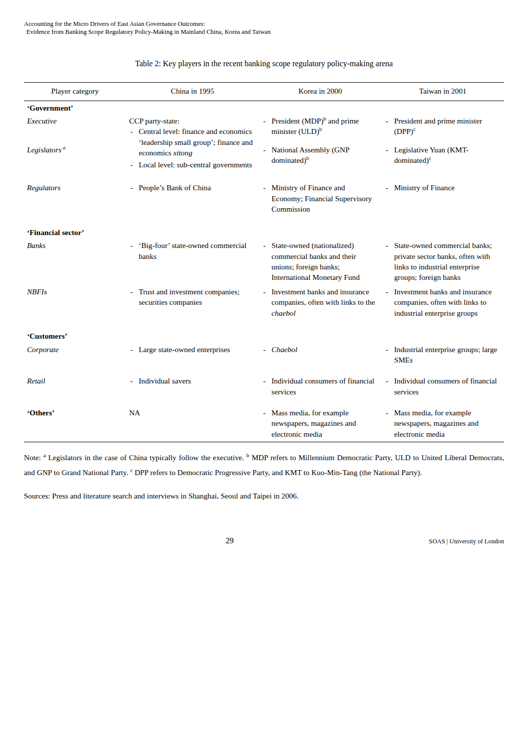Accounting for the Micro Drivers of East Asian Governance Outcomes:
Evidence from Banking Scope Regulatory Policy-Making in Mainland China, Korea and Taiwan
Table 2: Key players in the recent banking scope regulatory policy-making arena
| Player category | China in 1995 | Korea in 2000 | Taiwan in 2001 |
| --- | --- | --- | --- |
| ‘Government’ | | | |
| Executive | CCP party-state: Central level: finance and economics ‘leadership small group’; finance and economics xitong Local level: sub-central governments | President (MDP) b and prime minister (ULD) b | President and prime minister (DPP) c |
| Legislators a | National Assembly (GNP dominated) b | Legislative Yuan (KMT-dominated) c |
| Regulators | People’s Bank of China | Ministry of Finance and Economy; Financial Supervisory Commission | Ministry of Finance |
| ‘Financial sector’ | | | |
| Banks | ‘Big-four’ state-owned commercial banks | State-owned (nationalized) commercial banks and their unions; foreign banks; International Monetary Fund | State-owned commercial banks; private sector banks, often with links to industrial enterprise groups; foreign banks |
| NBFIs | Trust and investment companies; securities companies | Investment banks and insurance companies, often with links to the chaebol | Investment banks and insurance companies, often with links to industrial enterprise groups |
| ‘Customers’ | | | |
| Corporate | Large state-owned enterprises | Chaebol | Industrial enterprise groups; large SMEs |
| Retail | Individual savers | Individual consumers of financial services | Individual consumers of financial services |
| ‘Others’ | NA | Mass media, for example newspapers, magazines and electronic media | Mass media, for example newspapers, magazines and electronic media |
Note: a Legislators in the case of China typically follow the executive. b MDP refers to Millennium Democratic Party, ULD to United Liberal Democrats, and GNP to Grand National Party. c DPP refers to Democratic Progressive Party, and KMT to Kuo-Min-Tang (the National Party).
Sources: Press and literature search and interviews in Shanghai, Seoul and Taipei in 2006.
29 SOAS | University of London